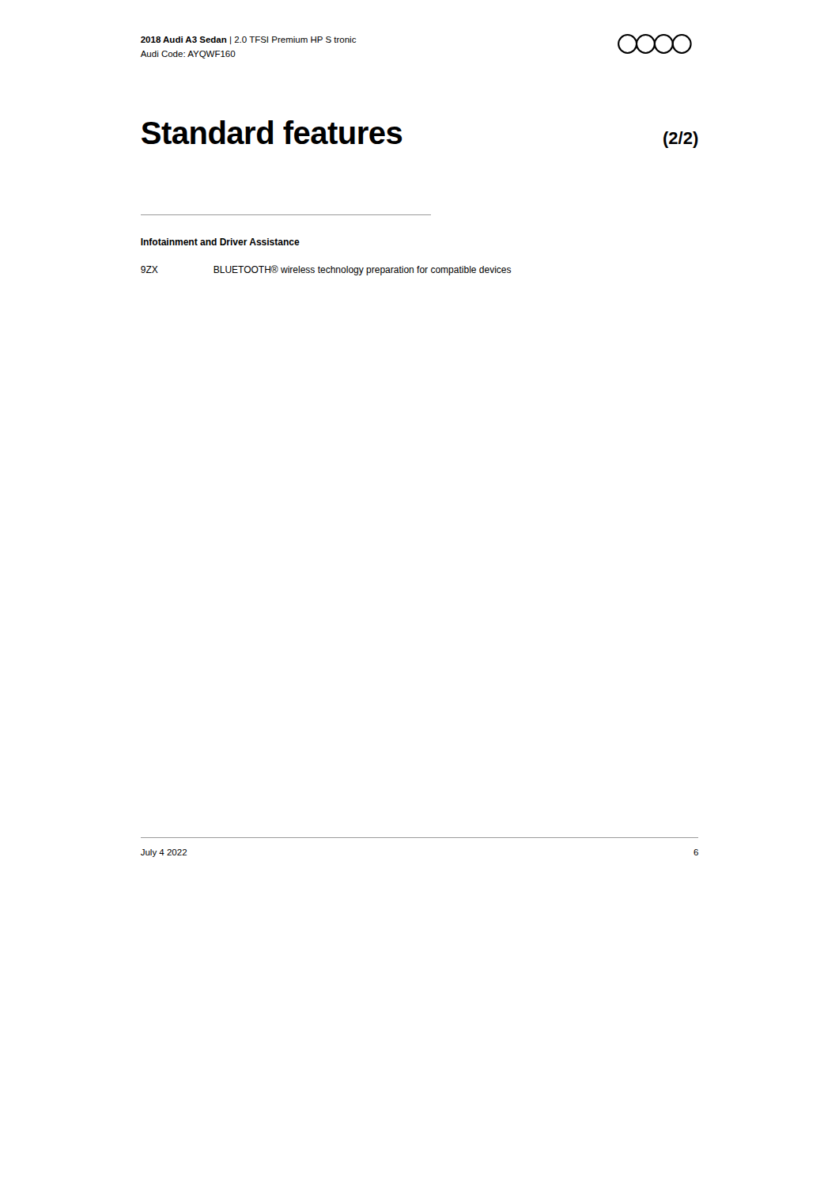2018 Audi A3 Sedan | 2.0 TFSI Premium HP S tronic
Audi Code: AYQWF160
Standard features
(2/2)
Infotainment and Driver Assistance
9ZX
BLUETOOTH® wireless technology preparation for compatible devices
July 4 2022 6